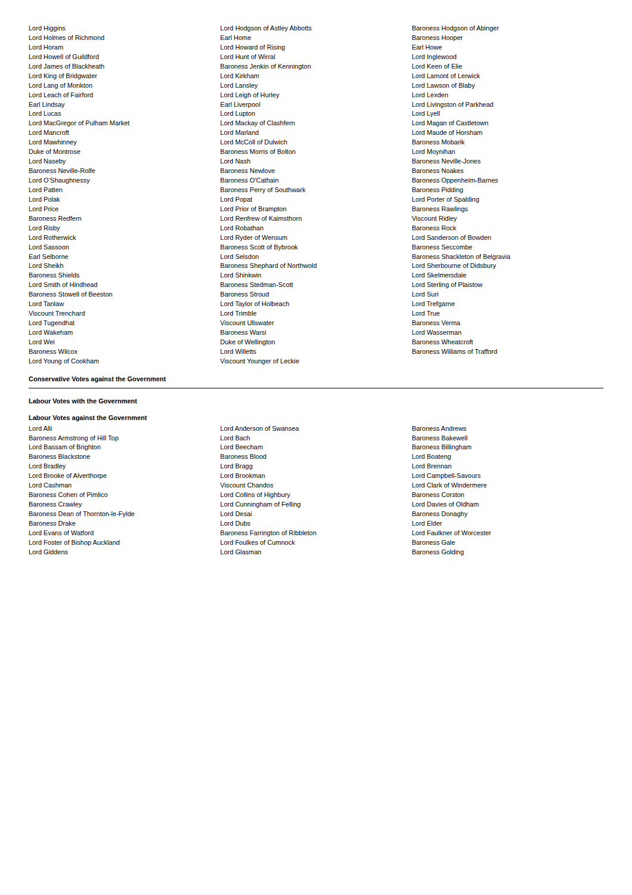| Lord Higgins | Lord Hodgson of Astley Abbotts | Baroness Hodgson of Abinger |
| Lord Holmes of Richmond | Earl Home | Baroness Hooper |
| Lord Horam | Lord Howard of Rising | Earl Howe |
| Lord Howell of Guildford | Lord Hunt of Wirral | Lord Inglewood |
| Lord James of Blackheath | Baroness Jenkin of Kennington | Lord Keen of Elie |
| Lord King of Bridgwater | Lord Kirkham | Lord Lamont of Lerwick |
| Lord Lang of Monkton | Lord Lansley | Lord Lawson of Blaby |
| Lord Leach of Fairford | Lord Leigh of Hurley | Lord Lexden |
| Earl Lindsay | Earl Liverpool | Lord Livingston of Parkhead |
| Lord Lucas | Lord Lupton | Lord Lyell |
| Lord MacGregor of Pulham Market | Lord Mackay of Clashfern | Lord Magan of Castletown |
| Lord Mancroft | Lord Marland | Lord Maude of Horsham |
| Lord Mawhinney | Lord McColl of Dulwich | Baroness Mobarik |
| Duke of Montrose | Baroness Morris of Bolton | Lord Moynihan |
| Lord Naseby | Lord Nash | Baroness Neville-Jones |
| Baroness Neville-Rolfe | Baroness Newlove | Baroness Noakes |
| Lord O’Shaughnessy | Baroness O'Cathain | Baroness Oppenheim-Barnes |
| Lord Patten | Baroness Perry of Southwark | Baroness Pidding |
| Lord Polak | Lord Popat | Lord Porter of Spalding |
| Lord Price | Lord Prior of Brampton | Baroness Rawlings |
| Baroness Redfern | Lord Renfrew of Kaimsthorn | Viscount Ridley |
| Lord Risby | Lord Robathan | Baroness Rock |
| Lord Rotherwick | Lord Ryder of Wensum | Lord Sanderson of Bowden |
| Lord Sassoon | Baroness Scott of Bybrook | Baroness Seccombe |
| Earl Selborne | Lord Selsdon | Baroness Shackleton of Belgravia |
| Lord Sheikh | Baroness Shephard of Northwold | Lord Sherbourne of Didsbury |
| Baroness Shields | Lord Shinkwin | Lord Skelmersdale |
| Lord Smith of Hindhead | Baroness Stedman-Scott | Lord Sterling of Plaistow |
| Baroness Stowell of Beeston | Baroness Stroud | Lord Suri |
| Lord Tanlaw | Lord Taylor of Holbeach | Lord Trefgarne |
| Viscount Trenchard | Lord Trimble | Lord True |
| Lord Tugendhat | Viscount Ullswater | Baroness Verma |
| Lord Wakeham | Baroness Warsi | Lord Wasserman |
| Lord Wei | Duke of Wellington | Baroness Wheatcroft |
| Baroness Wilcox | Lord Willetts | Baroness Williams of Trafford |
| Lord Young of Cookham | Viscount Younger of Leckie | |
Conservative Votes against the Government
Labour Votes with the Government
Labour Votes against the Government
| Lord Alli | Lord Anderson of Swansea | Baroness Andrews |
| Baroness Armstrong of Hill Top | Lord Bach | Baroness Bakewell |
| Lord Bassam of Brighton | Lord Beecham | Baroness Billingham |
| Baroness Blackstone | Baroness Blood | Lord Boateng |
| Lord Bradley | Lord Bragg | Lord Brennan |
| Lord Brooke of Alverthorpe | Lord Brookman | Lord Campbell-Savours |
| Lord Cashman | Viscount Chandos | Lord Clark of Windermere |
| Baroness Cohen of Pimlico | Lord Collins of Highbury | Baroness Corston |
| Baroness Crawley | Lord Cunningham of Felling | Lord Davies of Oldham |
| Baroness Dean of Thornton-le-Fylde | Lord Desai | Baroness Donaghy |
| Baroness Drake | Lord Dubs | Lord Elder |
| Lord Evans of Watford | Baroness Farrington of Ribbleton | Lord Faulkner of Worcester |
| Lord Foster of Bishop Auckland | Lord Foulkes of Cumnock | Baroness Gale |
| Lord Giddens | Lord Glasman | Baroness Golding |